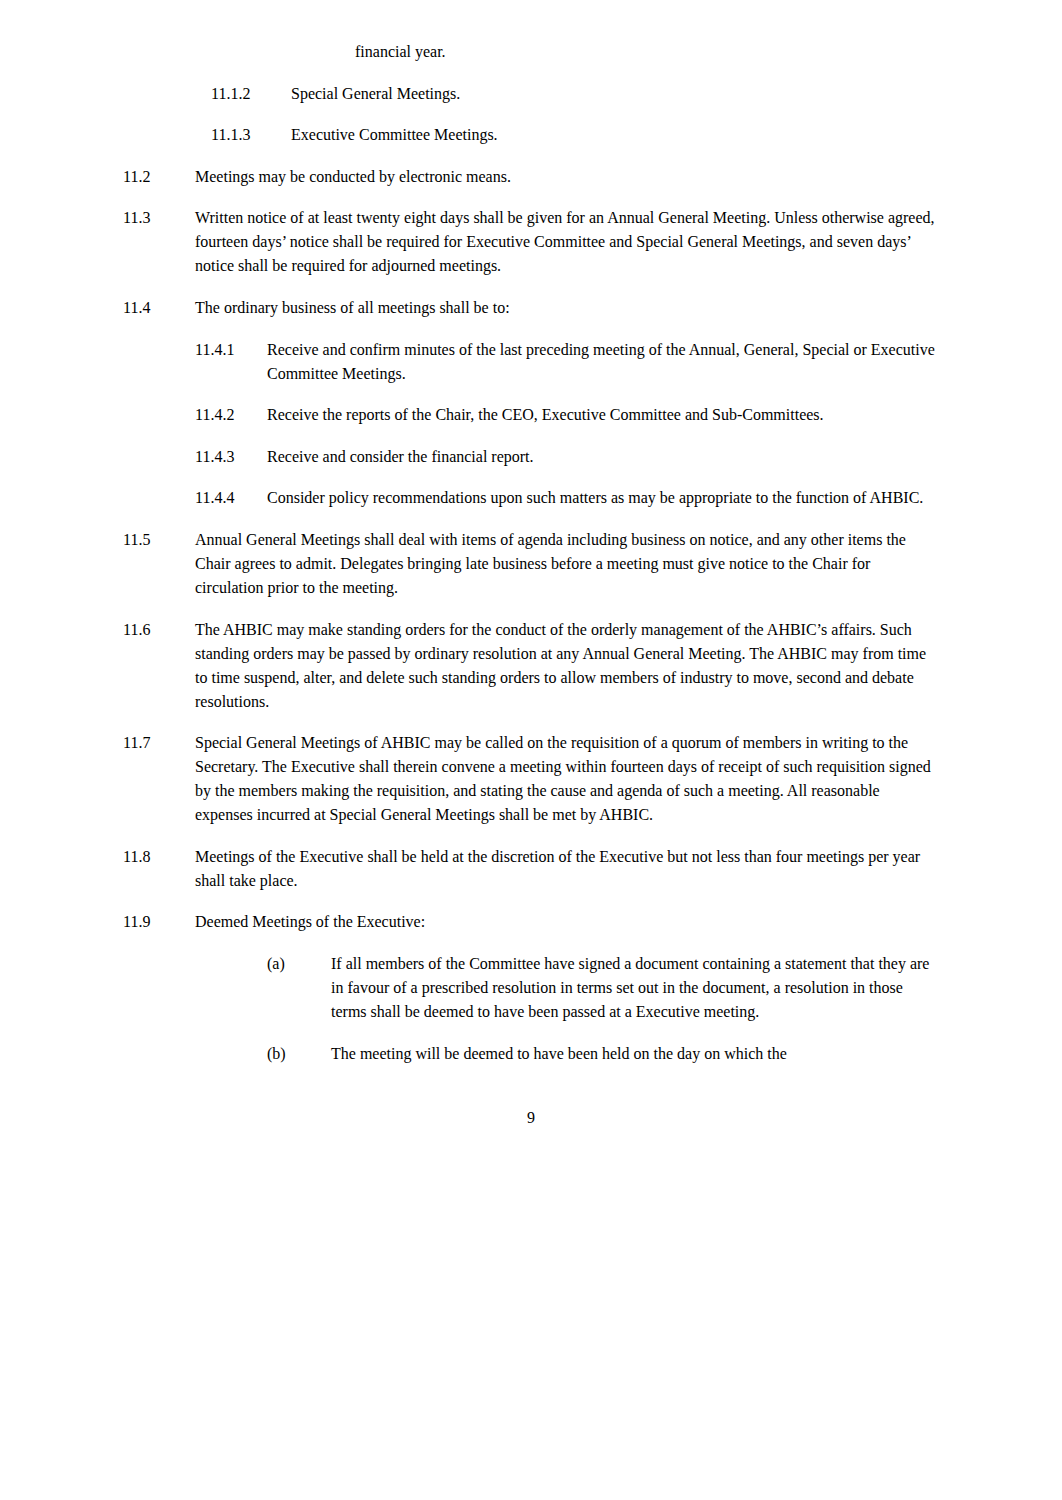financial year.
11.1.2
Special General Meetings.
11.1.3
Executive Committee Meetings.
11.2
Meetings may be conducted by electronic means.
11.3
Written notice of at least twenty eight days shall be given for an Annual General Meeting. Unless otherwise agreed, fourteen days’ notice shall be required for Executive Committee and Special General Meetings, and seven days’ notice shall be required for adjourned meetings.
11.4
The ordinary business of all meetings shall be to:
11.4.1
Receive and confirm minutes of the last preceding meeting of the Annual, General, Special or Executive Committee Meetings.
11.4.2
Receive the reports of the Chair, the CEO, Executive Committee and Sub-Committees.
11.4.3
Receive and consider the financial report.
11.4.4
Consider policy recommendations upon such matters as may be appropriate to the function of AHBIC.
11.5
Annual General Meetings shall deal with items of agenda including business on notice, and any other items the Chair agrees to admit. Delegates bringing late business before a meeting must give notice to the Chair for circulation prior to the meeting.
11.6
The AHBIC may make standing orders for the conduct of the orderly management of the AHBIC’s affairs. Such standing orders may be passed by ordinary resolution at any Annual General Meeting. The AHBIC may from time to time suspend, alter, and delete such standing orders to allow members of industry to move, second and debate resolutions.
11.7
Special General Meetings of AHBIC may be called on the requisition of a quorum of members in writing to the Secretary. The Executive shall therein convene a meeting within fourteen days of receipt of such requisition signed by the members making the requisition, and stating the cause and agenda of such a meeting. All reasonable expenses incurred at Special General Meetings shall be met by AHBIC.
11.8
Meetings of the Executive shall be held at the discretion of the Executive but not less than four meetings per year shall take place.
11.9
Deemed Meetings of the Executive:
(a)
If all members of the Committee have signed a document containing a statement that they are in favour of a prescribed resolution in terms set out in the document, a resolution in those terms shall be deemed to have been passed at a Executive meeting.
(b)
The meeting will be deemed to have been held on the day on which the
9